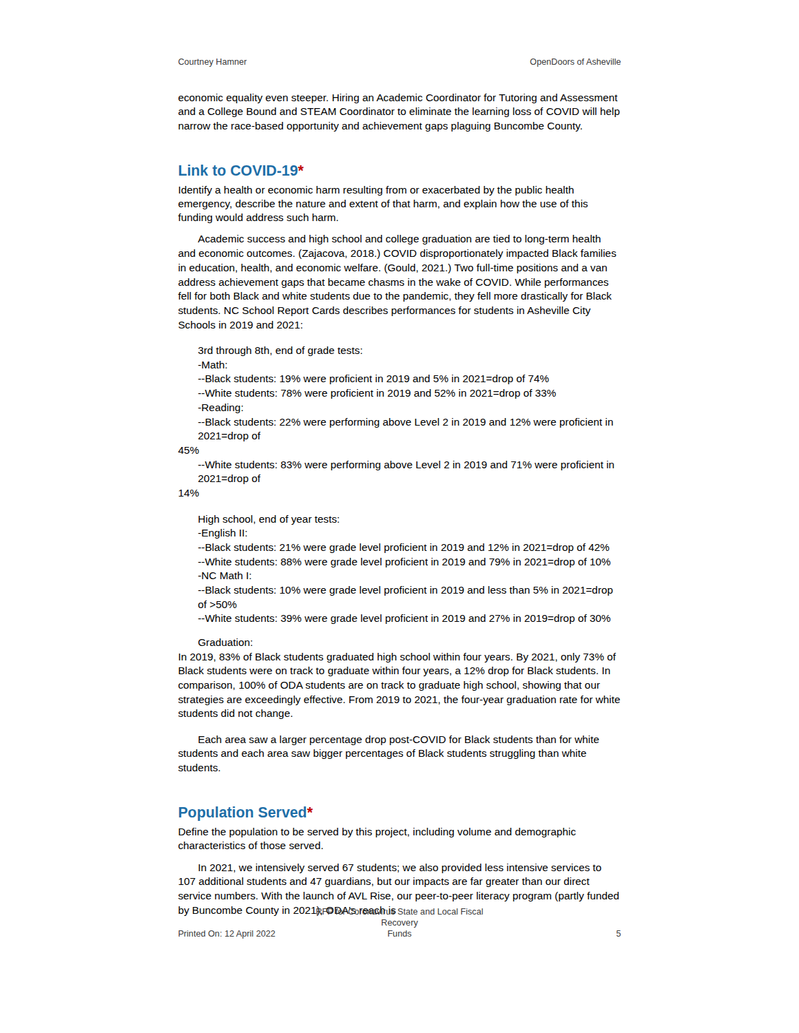Courtney Hamner OpenDoors of Asheville
economic equality even steeper. Hiring an Academic Coordinator for Tutoring and Assessment and a College Bound and STEAM Coordinator to eliminate the learning loss of COVID will help narrow the race-based opportunity and achievement gaps plaguing Buncombe County.
Link to COVID-19*
Identify a health or economic harm resulting from or exacerbated by the public health emergency, describe the nature and extent of that harm, and explain how the use of this funding would address such harm.
Academic success and high school and college graduation are tied to long-term health and economic outcomes. (Zajacova, 2018.) COVID disproportionately impacted Black families in education, health, and economic welfare. (Gould, 2021.) Two full-time positions and a van address achievement gaps that became chasms in the wake of COVID. While performances fell for both Black and white students due to the pandemic, they fell more drastically for Black students. NC School Report Cards describes performances for students in Asheville City Schools in 2019 and 2021:
3rd through 8th, end of grade tests: -Math: --Black students: 19% were proficient in 2019 and 5% in 2021=drop of 74% --White students: 78% were proficient in 2019 and 52% in 2021=drop of 33% -Reading: --Black students: 22% were performing above Level 2 in 2019 and 12% were proficient in 2021=drop of
45%
--White students: 83% were performing above Level 2 in 2019 and 71% were proficient in 2021=drop of
14%
High school, end of year tests: -English II: --Black students: 21% were grade level proficient in 2019 and 12% in 2021=drop of 42% --White students: 88% were grade level proficient in 2019 and 79% in 2021=drop of 10% -NC Math I: --Black students: 10% were grade level proficient in 2019 and less than 5% in 2021=drop of >50% --White students: 39% were grade level proficient in 2019 and 27% in 2019=drop of 30%
Graduation:
In 2019, 83% of Black students graduated high school within four years. By 2021, only 73% of Black students were on track to graduate within four years, a 12% drop for Black students. In comparison, 100% of ODA students are on track to graduate high school, showing that our strategies are exceedingly effective. From 2019 to 2021, the four-year graduation rate for white students did not change.
Each area saw a larger percentage drop post-COVID for Black students than for white students and each area saw bigger percentages of Black students struggling than white students.
Population Served*
Define the population to be served by this project, including volume and demographic characteristics of those served.
In 2021, we intensively served 67 students; we also provided less intensive services to 107 additional students and 47 guardians, but our impacts are far greater than our direct service numbers. With the launch of AVL Rise, our peer-to-peer literacy program (partly funded by Buncombe County in 2021), ODA's reach is
Printed On: 12 April 2022
RFP for Coronavirus State and Local Fiscal Recovery
Funds
5